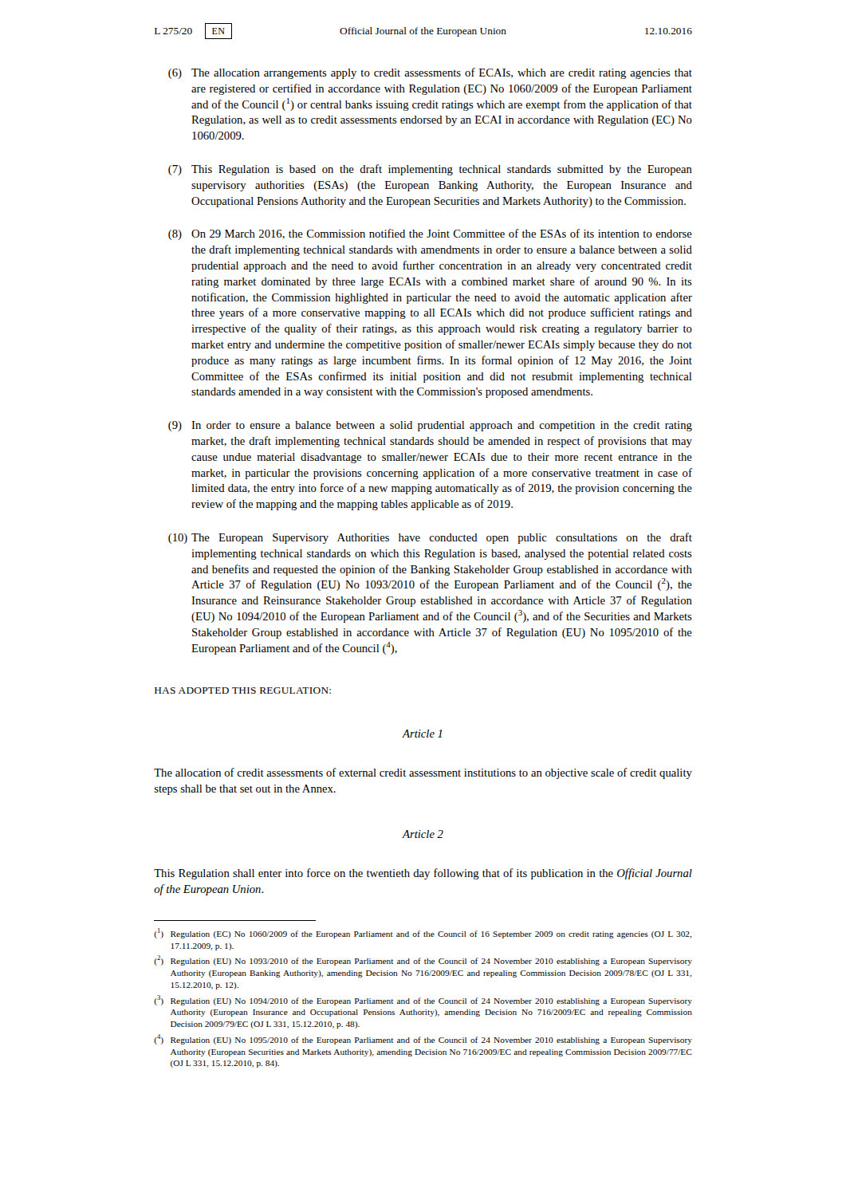L 275/20 EN
Official Journal of the European Union
12.10.2016
(6)
The allocation arrangements apply to credit assessments of ECAIs, which are credit rating agencies that are registered or certified in accordance with Regulation (EC) No 1060/2009 of the European Parliament and of the Council (1) or central banks issuing credit ratings which are exempt from the application of that Regulation, as well as to credit assessments endorsed by an ECAI in accordance with Regulation (EC) No 1060/2009.
(7)
This Regulation is based on the draft implementing technical standards submitted by the European supervisory authorities (ESAs) (the European Banking Authority, the European Insurance and Occupational Pensions Authority and the European Securities and Markets Authority) to the Commission.
(8)
On 29 March 2016, the Commission notified the Joint Committee of the ESAs of its intention to endorse the draft implementing technical standards with amendments in order to ensure a balance between a solid prudential approach and the need to avoid further concentration in an already very concentrated credit rating market dominated by three large ECAIs with a combined market share of around 90 %. In its notification, the Commission highlighted in particular the need to avoid the automatic application after three years of a more conservative mapping to all ECAIs which did not produce sufficient ratings and irrespective of the quality of their ratings, as this approach would risk creating a regulatory barrier to market entry and undermine the competitive position of smaller/newer ECAIs simply because they do not produce as many ratings as large incumbent firms. In its formal opinion of 12 May 2016, the Joint Committee of the ESAs confirmed its initial position and did not resubmit implementing technical standards amended in a way consistent with the Commission's proposed amendments.
(9)
In order to ensure a balance between a solid prudential approach and competition in the credit rating market, the draft implementing technical standards should be amended in respect of provisions that may cause undue material disadvantage to smaller/newer ECAIs due to their more recent entrance in the market, in particular the provisions concerning application of a more conservative treatment in case of limited data, the entry into force of a new mapping automatically as of 2019, the provision concerning the review of the mapping and the mapping tables applicable as of 2019.
(10)
The European Supervisory Authorities have conducted open public consultations on the draft implementing technical standards on which this Regulation is based, analysed the potential related costs and benefits and requested the opinion of the Banking Stakeholder Group established in accordance with Article 37 of Regulation (EU) No 1093/2010 of the European Parliament and of the Council (2), the Insurance and Reinsurance Stakeholder Group established in accordance with Article 37 of Regulation (EU) No 1094/2010 of the European Parliament and of the Council (3), and of the Securities and Markets Stakeholder Group established in accordance with Article 37 of Regulation (EU) No 1095/2010 of the European Parliament and of the Council (4),
HAS ADOPTED THIS REGULATION:
Article 1
The allocation of credit assessments of external credit assessment institutions to an objective scale of credit quality steps shall be that set out in the Annex.
Article 2
This Regulation shall enter into force on the twentieth day following that of its publication in the Official Journal of the European Union.
(1)
Regulation (EC) No 1060/2009 of the European Parliament and of the Council of 16 September 2009 on credit rating agencies (OJ L 302, 17.11.2009, p. 1).
(2)
Regulation (EU) No 1093/2010 of the European Parliament and of the Council of 24 November 2010 establishing a European Supervisory Authority (European Banking Authority), amending Decision No 716/2009/EC and repealing Commission Decision 2009/78/EC (OJ L 331, 15.12.2010, p. 12).
(3)
Regulation (EU) No 1094/2010 of the European Parliament and of the Council of 24 November 2010 establishing a European Supervisory Authority (European Insurance and Occupational Pensions Authority), amending Decision No 716/2009/EC and repealing Commission Decision 2009/79/EC (OJ L 331, 15.12.2010, p. 48).
(4)
Regulation (EU) No 1095/2010 of the European Parliament and of the Council of 24 November 2010 establishing a European Supervisory Authority (European Securities and Markets Authority), amending Decision No 716/2009/EC and repealing Commission Decision 2009/77/EC (OJ L 331, 15.12.2010, p. 84).